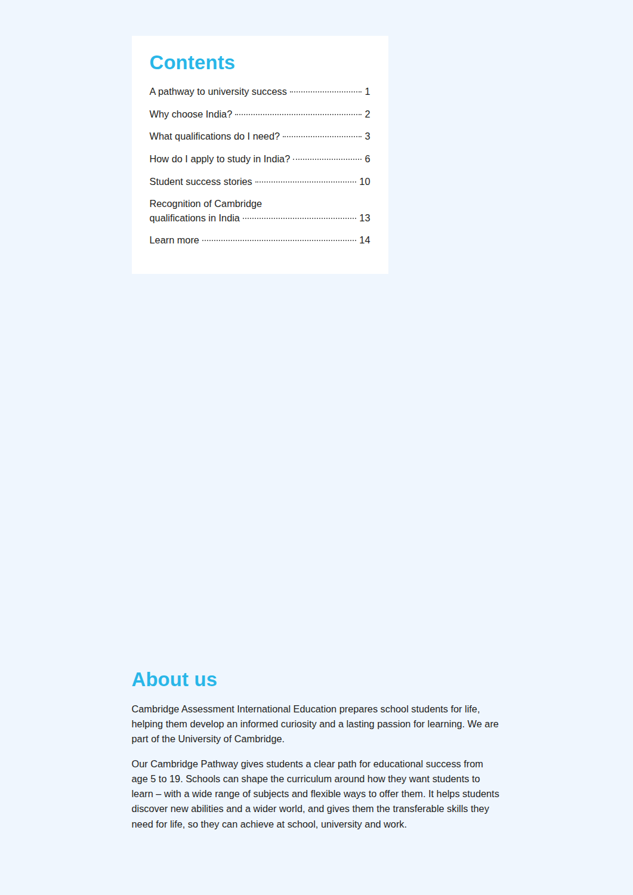Contents
A pathway to university success 1
Why choose India? 2
What qualifications do I need? 3
How do I apply to study in India? 6
Student success stories 10
Recognition of Cambridge qualifications in India 13
Learn more 14
About us
Cambridge Assessment International Education prepares school students for life, helping them develop an informed curiosity and a lasting passion for learning. We are part of the University of Cambridge.
Our Cambridge Pathway gives students a clear path for educational success from age 5 to 19. Schools can shape the curriculum around how they want students to learn – with a wide range of subjects and flexible ways to offer them. It helps students discover new abilities and a wider world, and gives them the transferable skills they need for life, so they can achieve at school, university and work.